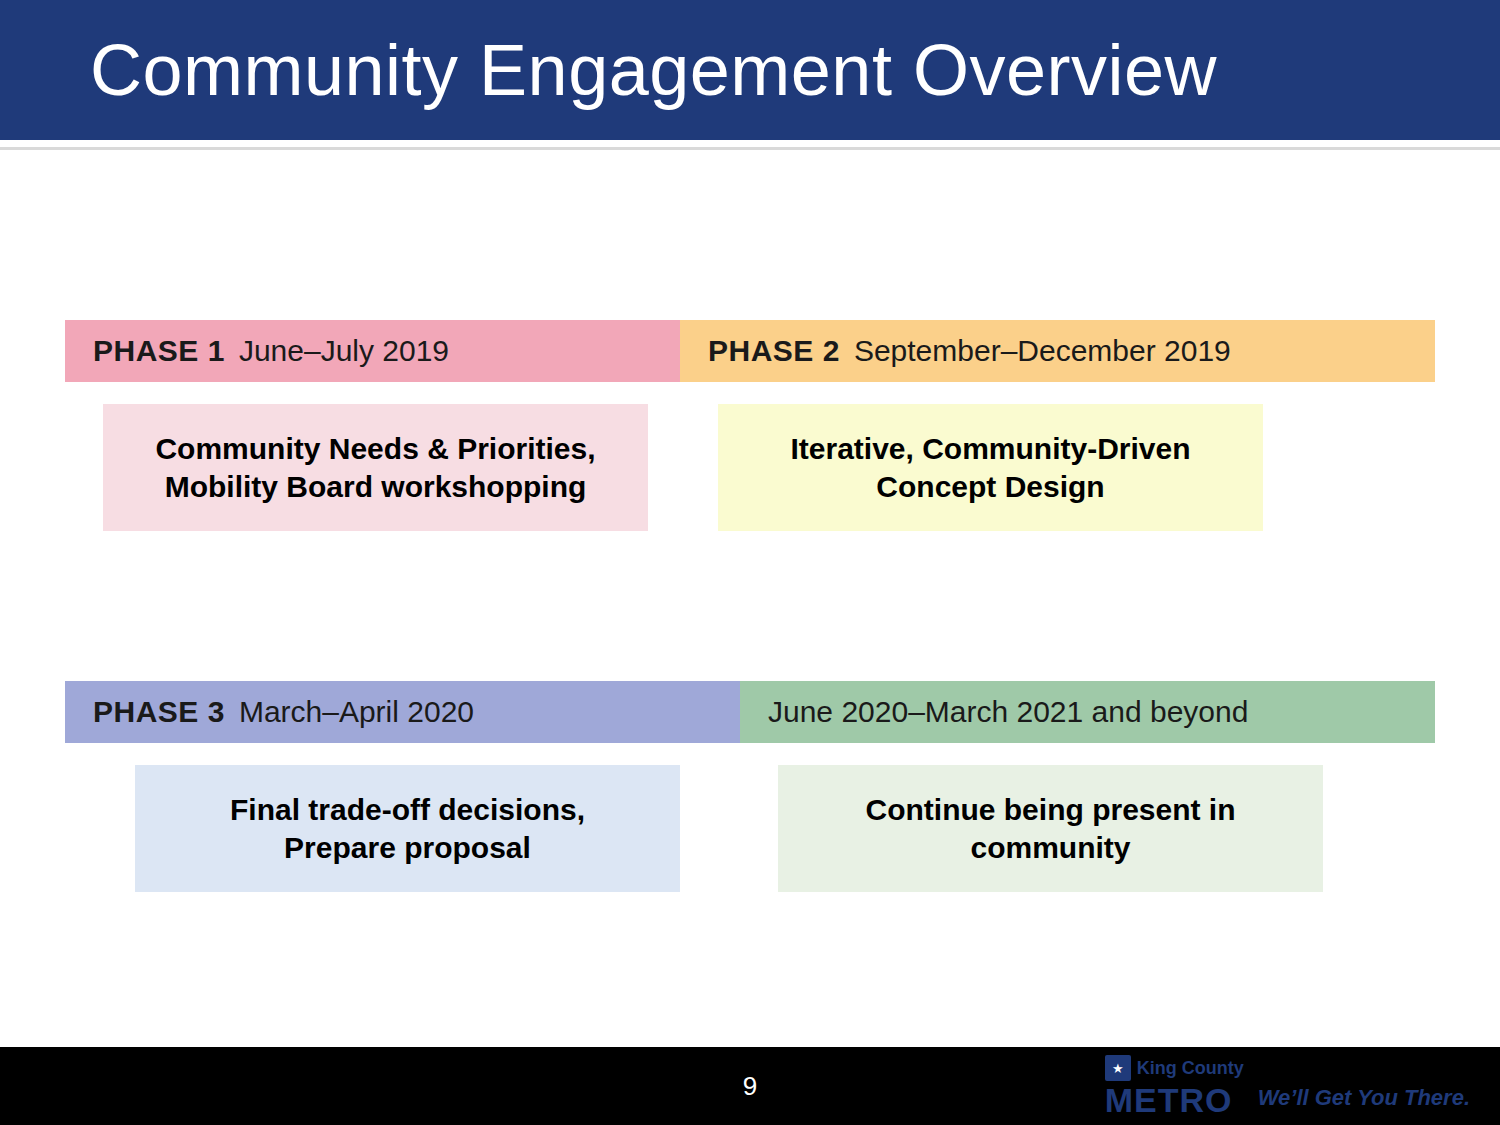Community Engagement Overview
PHASE 1 June–July 2019
Community Needs & Priorities,
Mobility Board workshopping
PHASE 2 September–December 2019
Iterative, Community-Driven
Concept Design
PHASE 3 March–April 2020
Final trade-off decisions,
Prepare proposal
June 2020–March 2021 and beyond
Continue being present in
community
9
★ King County
METRO
We’ll Get You There.